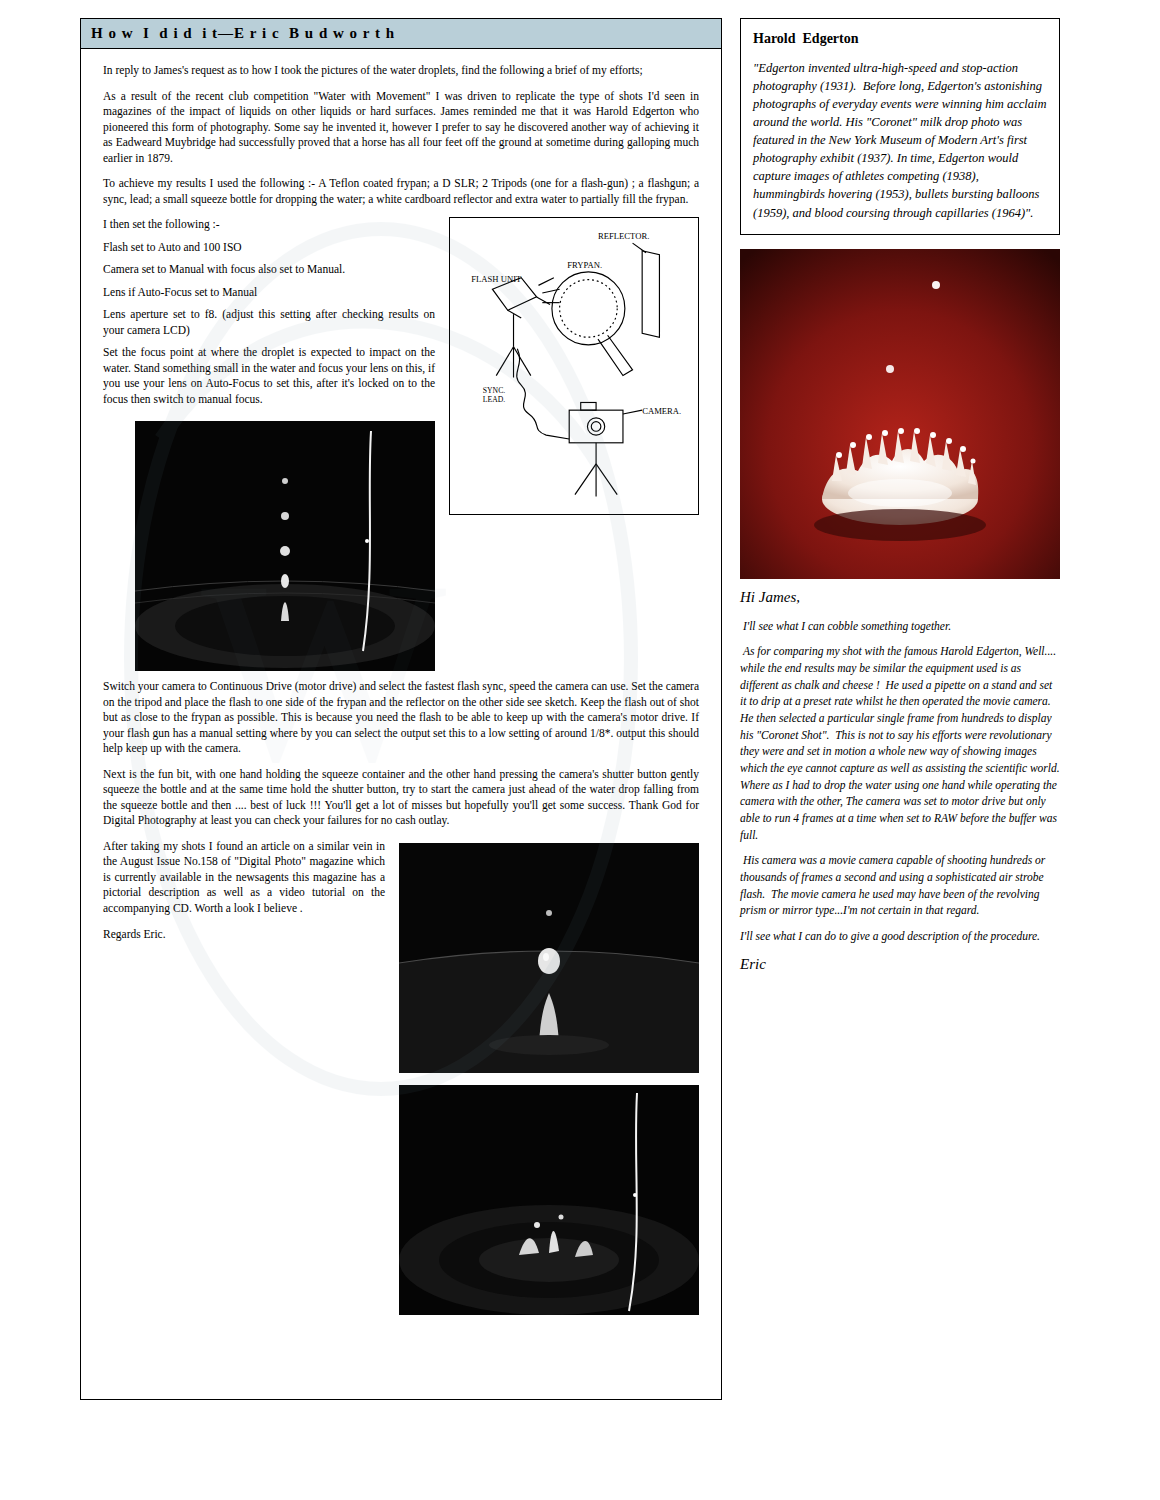H o w I d i d i t—E r i c B u d w o r t h
W
In reply to James's request as to how I took the pictures of the water droplets, find the following a brief of my efforts;
As a result of the recent club competition "Water with Movement" I was driven to replicate the type of shots I'd seen in magazines of the impact of liquids on other liquids or hard surfaces. James reminded me that it was Harold Edgerton who pioneered this form of photography. Some say he invented it, however I prefer to say he discovered another way of achieving it as Eadweard Muybridge had successfully proved that a horse has all four feet off the ground at sometime during galloping much earlier in 1879.
To achieve my results I used the following :- A Teflon coated frypan; a D SLR; 2 Tripods (one for a flash-gun) ; a flashgun; a sync, lead; a small squeeze bottle for dropping the water; a white cardboard reflector and extra water to partially fill the frypan.
REFLECTOR. FRYPAN. FLASH UNIT SYNC. LEAD. CAMERA.
I then set the following :-
Flash set to Auto and 100 ISO
Camera set to Manual with focus also set to Manual.
Lens if Auto-Focus set to Manual
Lens aperture set to f8. (adjust this setting after checking results on your camera LCD)
Set the focus point at where the droplet is expected to impact on the water. Stand something small in the water and focus your lens on this, if you use your lens on Auto-Focus to set this, after it's locked on to the focus then switch to manual focus.
Switch your camera to Continuous Drive (motor drive) and select the fastest flash sync, speed the camera can use. Set the camera on the tripod and place the flash to one side of the frypan and the reflector on the other side see sketch. Keep the flash out of shot but as close to the frypan as possible. This is because you need the flash to be able to keep up with the camera's motor drive. If your flash gun has a manual setting where by you can select the output set this to a low setting of around 1/8*. output this should help keep up with the camera.
Next is the fun bit, with one hand holding the squeeze container and the other hand pressing the camera's shutter button gently squeeze the bottle and at the same time hold the shutter button, try to start the camera just ahead of the water drop falling from the squeeze bottle and then .... best of luck !!! You'll get a lot of misses but hopefully you'll get some success. Thank God for Digital Photography at least you can check your failures for no cash outlay.
After taking my shots I found an article on a similar vein in the August Issue No.158 of "Digital Photo" magazine which is currently available in the newsagents this magazine has a pictorial description as well as a video tutorial on the accompanying CD. Worth a look I believe .
Regards Eric.
Harold Edgerton
"Edgerton invented ultra-high-speed and stop-action photography (1931). Before long, Edgerton's astonishing photographs of everyday events were winning him acclaim around the world. His "Coronet" milk drop photo was featured in the New York Museum of Modern Art's first photography exhibit (1937). In time, Edgerton would capture images of athletes competing (1938), hummingbirds hovering (1953), bullets bursting balloons (1959), and blood coursing through capillaries (1964)".
Hi James,
I'll see what I can cobble something together.
As for comparing my shot with the famous Harold Edgerton, Well.... while the end results may be similar the equipment used is as different as chalk and cheese ! He used a pipette on a stand and set it to drip at a preset rate whilst he then operated the movie camera. He then selected a particular single frame from hundreds to display his "Coronet Shot". This is not to say his efforts were revolutionary they were and set in motion a whole new way of showing images which the eye cannot capture as well as assisting the scientific world. Where as I had to drop the water using one hand while operating the camera with the other, The camera was set to motor drive but only able to run 4 frames at a time when set to RAW before the buffer was full.
His camera was a movie camera capable of shooting hundreds or thousands of frames a second and using a sophisticated air strobe flash. The movie camera he used may have been of the revolving prism or mirror type...I'm not certain in that regard.
I'll see what I can do to give a good description of the procedure.
Eric